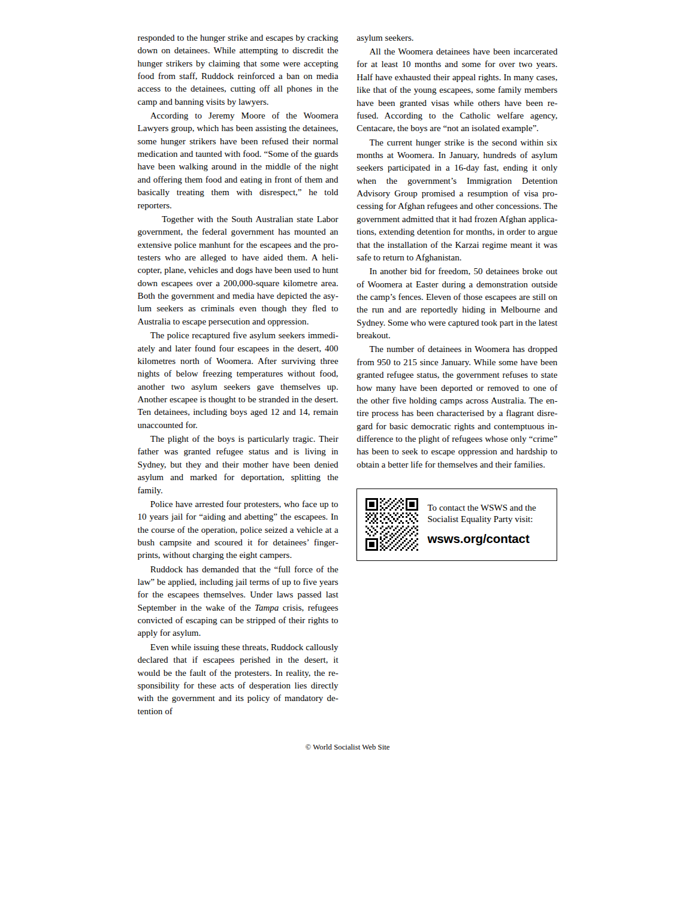responded to the hunger strike and escapes by cracking down on detainees. While attempting to discredit the hunger strikers by claiming that some were accepting food from staff, Ruddock reinforced a ban on media access to the detainees, cutting off all phones in the camp and banning visits by lawyers.
According to Jeremy Moore of the Woomera Lawyers group, which has been assisting the detainees, some hunger strikers have been refused their normal medication and taunted with food. “Some of the guards have been walking around in the middle of the night and offering them food and eating in front of them and basically treating them with disrespect,” he told reporters.
Together with the South Australian state Labor government, the federal government has mounted an extensive police manhunt for the escapees and the protesters who are alleged to have aided them. A helicopter, plane, vehicles and dogs have been used to hunt down escapees over a 200,000-square kilometre area. Both the government and media have depicted the asylum seekers as criminals even though they fled to Australia to escape persecution and oppression.
The police recaptured five asylum seekers immediately and later found four escapees in the desert, 400 kilometres north of Woomera. After surviving three nights of below freezing temperatures without food, another two asylum seekers gave themselves up. Another escapee is thought to be stranded in the desert. Ten detainees, including boys aged 12 and 14, remain unaccounted for.
The plight of the boys is particularly tragic. Their father was granted refugee status and is living in Sydney, but they and their mother have been denied asylum and marked for deportation, splitting the family.
Police have arrested four protesters, who face up to 10 years jail for “aiding and abetting” the escapees. In the course of the operation, police seized a vehicle at a bush campsite and scoured it for detainees’ fingerprints, without charging the eight campers.
Ruddock has demanded that the “full force of the law” be applied, including jail terms of up to five years for the escapees themselves. Under laws passed last September in the wake of the Tampa crisis, refugees convicted of escaping can be stripped of their rights to apply for asylum.
Even while issuing these threats, Ruddock callously declared that if escapees perished in the desert, it would be the fault of the protesters. In reality, the responsibility for these acts of desperation lies directly with the government and its policy of mandatory detention of
asylum seekers.
All the Woomera detainees have been incarcerated for at least 10 months and some for over two years. Half have exhausted their appeal rights. In many cases, like that of the young escapees, some family members have been granted visas while others have been refused. According to the Catholic welfare agency, Centacare, the boys are “not an isolated example”.
The current hunger strike is the second within six months at Woomera. In January, hundreds of asylum seekers participated in a 16-day fast, ending it only when the government’s Immigration Detention Advisory Group promised a resumption of visa processing for Afghan refugees and other concessions. The government admitted that it had frozen Afghan applications, extending detention for months, in order to argue that the installation of the Karzai regime meant it was safe to return to Afghanistan.
In another bid for freedom, 50 detainees broke out of Woomera at Easter during a demonstration outside the camp’s fences. Eleven of those escapees are still on the run and are reportedly hiding in Melbourne and Sydney. Some who were captured took part in the latest breakout.
The number of detainees in Woomera has dropped from 950 to 215 since January. While some have been granted refugee status, the government refuses to state how many have been deported or removed to one of the other five holding camps across Australia. The entire process has been characterised by a flagrant disregard for basic democratic rights and contemptuous indifference to the plight of refugees whose only “crime” has been to seek to escape oppression and hardship to obtain a better life for themselves and their families.
To contact the WSWS and the Socialist Equality Party visit:
wsws.org/contact
© World Socialist Web Site